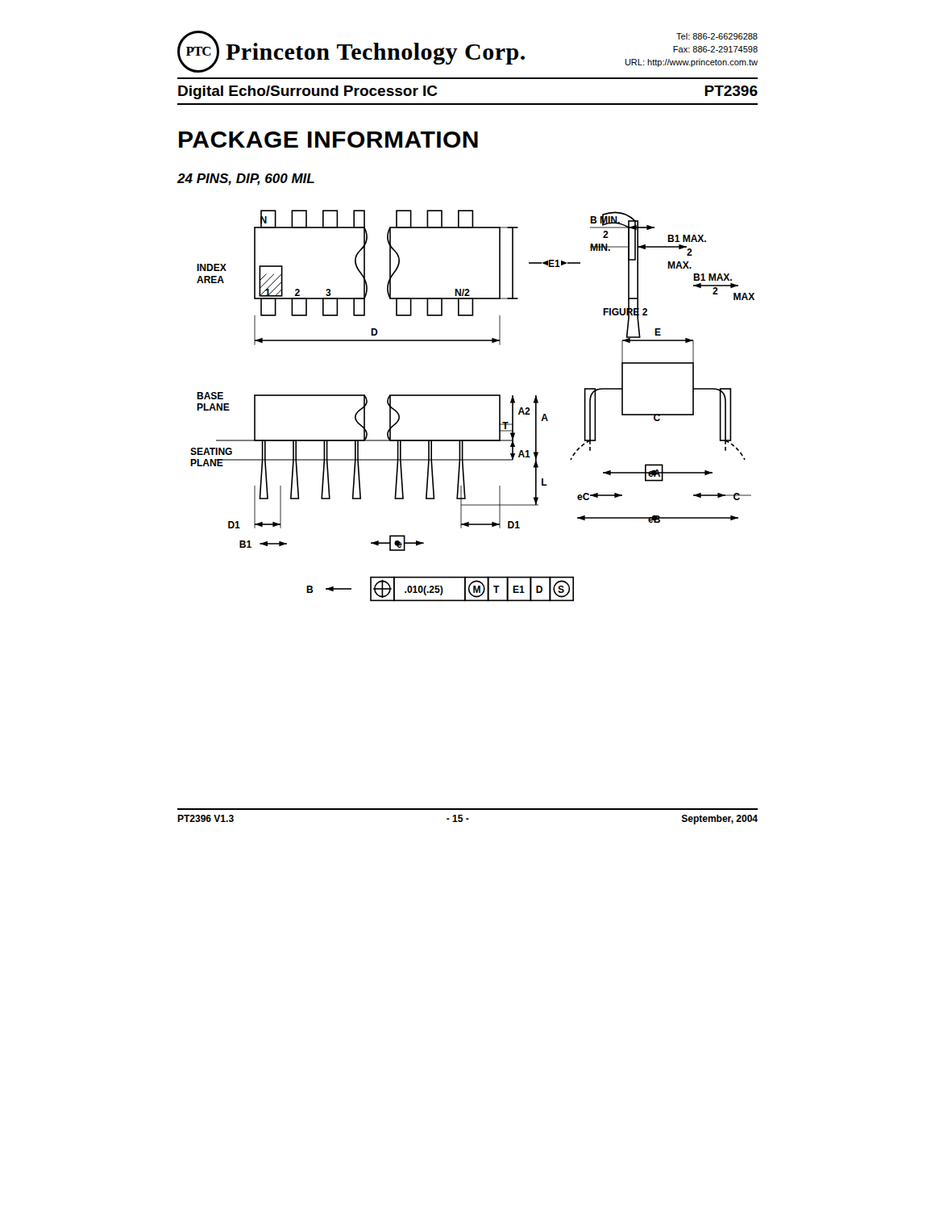PTC
Princeton Technology Corp.
Tel: 886-2-66296288
Fax: 886-2-29174598
URL: http://www.princeton.com.tw
Digital Echo/Surround Processor IC
PT2396
PACKAGE INFORMATION
24 PINS, DIP, 600 MIL
N 1 2 3 N/2 INDEX AREA E1 D BASE PLANE SEATING PLANE A2 A T A1 L D1 B1 D1 e B .010(.25) M T E1 D S B MIN. 2 MIN. B1 MAX. 2 MAX. FIGURE 2 B1 MAX. 2 MAX E C eA eB eC C
PT2396 V1.3
- 15 -
September, 2004